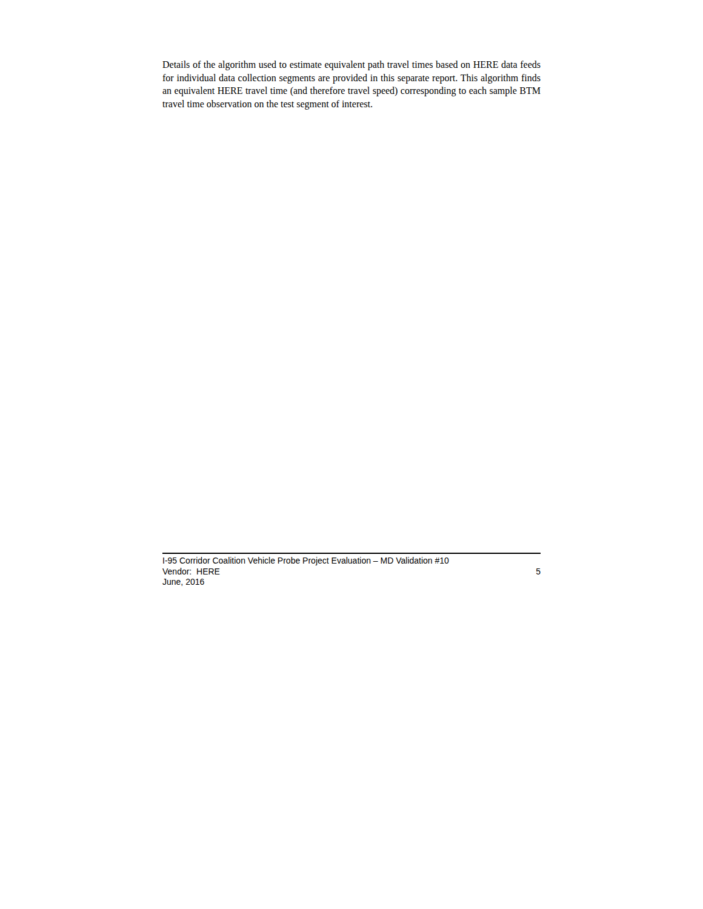Details of the algorithm used to estimate equivalent path travel times based on HERE data feeds for individual data collection segments are provided in this separate report. This algorithm finds an equivalent HERE travel time (and therefore travel speed) corresponding to each sample BTM travel time observation on the test segment of interest.
I-95 Corridor Coalition Vehicle Probe Project Evaluation – MD Validation #10
Vendor: HERE
5
June, 2016